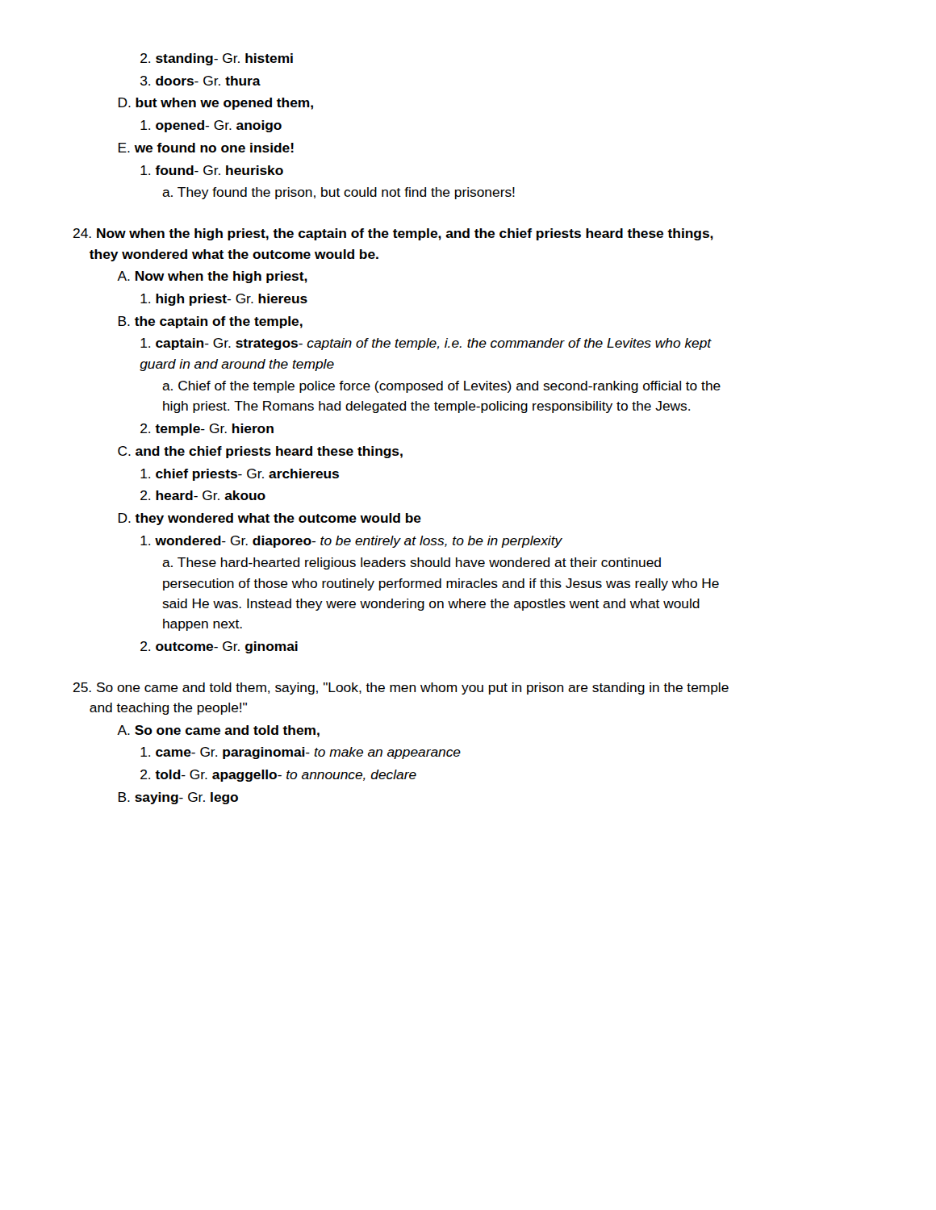2. standing- Gr. histemi
3. doors- Gr. thura
D. but when we opened them,
1. opened- Gr. anoigo
E. we found no one inside!
1. found- Gr. heurisko
a. They found the prison, but could not find the prisoners!
24. Now when the high priest, the captain of the temple, and the chief priests heard these things, they wondered what the outcome would be.
A. Now when the high priest,
1. high priest- Gr. hiereus
B. the captain of the temple,
1. captain- Gr. strategos- captain of the temple, i.e. the commander of the Levites who kept guard in and around the temple
a. Chief of the temple police force (composed of Levites) and second-ranking official to the high priest. The Romans had delegated the temple-policing responsibility to the Jews.
2. temple- Gr. hieron
C. and the chief priests heard these things,
1. chief priests- Gr. archiereus
2. heard- Gr. akouo
D. they wondered what the outcome would be
1. wondered- Gr. diaporeo- to be entirely at loss, to be in perplexity
a. These hard-hearted religious leaders should have wondered at their continued persecution of those who routinely performed miracles and if this Jesus was really who He said He was. Instead they were wondering on where the apostles went and what would happen next.
2. outcome- Gr. ginomai
25. So one came and told them, saying, "Look, the men whom you put in prison are standing in the temple and teaching the people!"
A. So one came and told them,
1. came- Gr. paraginomai- to make an appearance
2. told- Gr. apaggello- to announce, declare
B. saying- Gr. lego